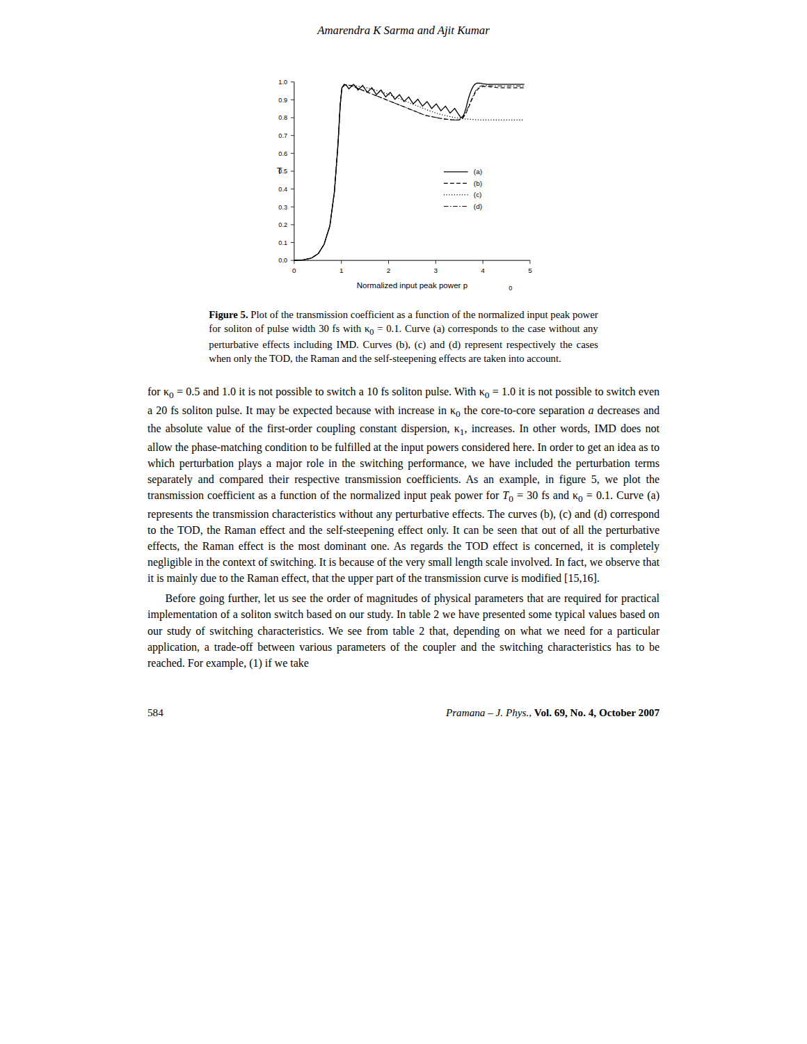Amarendra K Sarma and Ajit Kumar
Transmission coefficient versus normalized input peak power Four curves showing transmission coefficient T rising sharply near normalized input peak power 1, then oscillating and decreasing before rising again near 4. 0.0 0.1 0.2 0.3 0.4 0.5 0.6 0.7 0.8 0.9 1.0 0 1 2 3 4 5 T Normalized input peak power p 0 (a) (b) (c) (d)
Figure 5. Plot of the transmission coefficient as a function of the normalized input peak power for soliton of pulse width 30 fs with κ0 = 0.1. Curve (a) corresponds to the case without any perturbative effects including IMD. Curves (b), (c) and (d) represent respectively the cases when only the TOD, the Raman and the self-steepening effects are taken into account.
for κ0 = 0.5 and 1.0 it is not possible to switch a 10 fs soliton pulse. With κ0 = 1.0 it is not possible to switch even a 20 fs soliton pulse. It may be expected because with increase in κ0 the core-to-core separation a decreases and the absolute value of the first-order coupling constant dispersion, κ1, increases. In other words, IMD does not allow the phase-matching condition to be fulfilled at the input powers considered here. In order to get an idea as to which perturbation plays a major role in the switching performance, we have included the perturbation terms separately and compared their respective transmission coefficients. As an example, in figure 5, we plot the transmission coefficient as a function of the normalized input peak power for T0 = 30 fs and κ0 = 0.1. Curve (a) represents the transmission characteristics without any perturbative effects. The curves (b), (c) and (d) correspond to the TOD, the Raman effect and the self-steepening effect only. It can be seen that out of all the perturbative effects, the Raman effect is the most dominant one. As regards the TOD effect is concerned, it is completely negligible in the context of switching. It is because of the very small length scale involved. In fact, we observe that it is mainly due to the Raman effect, that the upper part of the transmission curve is modified [15,16].
Before going further, let us see the order of magnitudes of physical parameters that are required for practical implementation of a soliton switch based on our study. In table 2 we have presented some typical values based on our study of switching characteristics. We see from table 2 that, depending on what we need for a particular application, a trade-off between various parameters of the coupler and the switching characteristics has to be reached. For example, (1) if we take
584 Pramana – J. Phys., Vol. 69, No. 4, October 2007